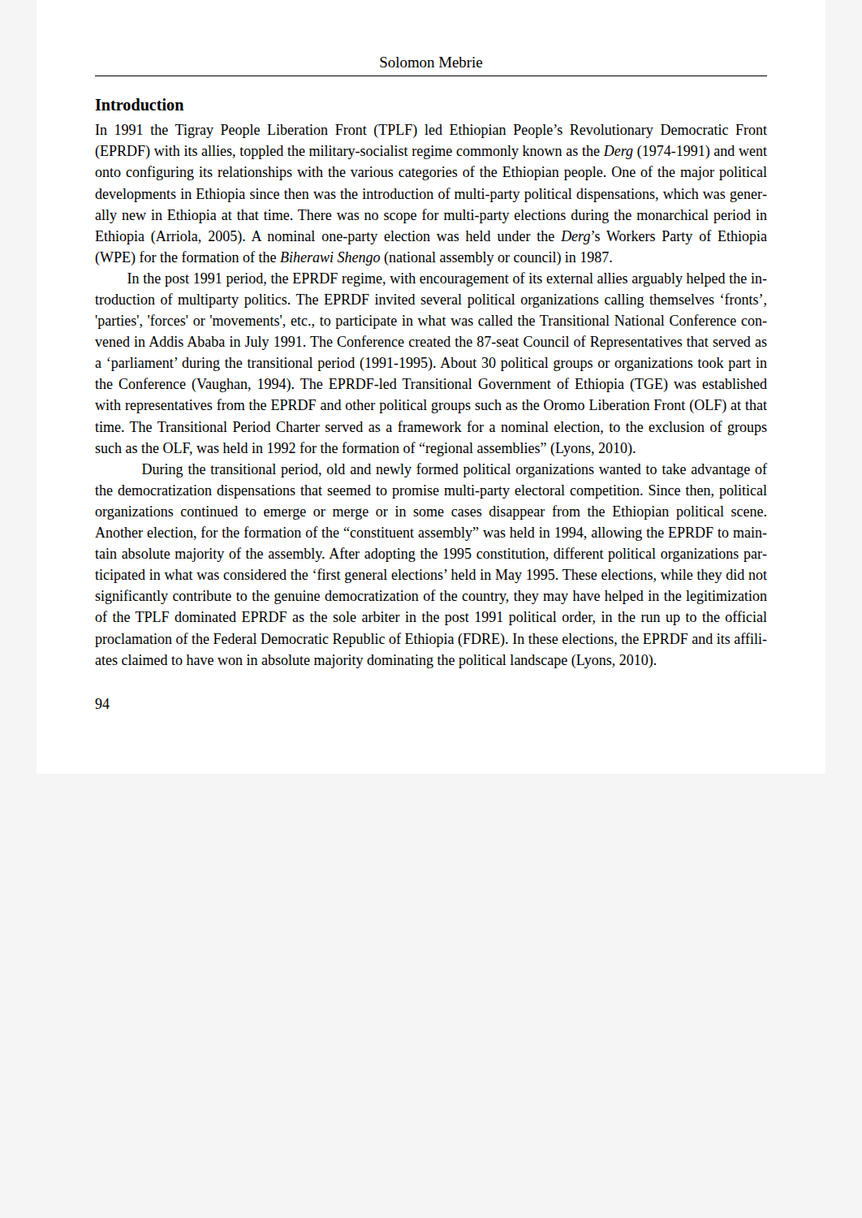Solomon Mebrie
Introduction
In 1991 the Tigray People Liberation Front (TPLF) led Ethiopian People’s Revolutionary Democratic Front (EPRDF) with its allies, toppled the military-socialist regime commonly known as the Derg (1974-1991) and went onto configuring its relationships with the various categories of the Ethiopian people. One of the major political developments in Ethiopia since then was the introduction of multi-party political dispensations, which was generally new in Ethiopia at that time. There was no scope for multi-party elections during the monarchical period in Ethiopia (Arriola, 2005). A nominal one-party election was held under the Derg’s Workers Party of Ethiopia (WPE) for the formation of the Biherawi Shengo (national assembly or council) in 1987.
In the post 1991 period, the EPRDF regime, with encouragement of its external allies arguably helped the introduction of multiparty politics. The EPRDF invited several political organizations calling themselves ‘fronts’, 'parties', 'forces' or 'movements', etc., to participate in what was called the Transitional National Conference convened in Addis Ababa in July 1991. The Conference created the 87-seat Council of Representatives that served as a ‘parliament’ during the transitional period (1991-1995). About 30 political groups or organizations took part in the Conference (Vaughan, 1994). The EPRDF-led Transitional Government of Ethiopia (TGE) was established with representatives from the EPRDF and other political groups such as the Oromo Liberation Front (OLF) at that time. The Transitional Period Charter served as a framework for a nominal election, to the exclusion of groups such as the OLF, was held in 1992 for the formation of “regional assemblies” (Lyons, 2010).
During the transitional period, old and newly formed political organizations wanted to take advantage of the democratization dispensations that seemed to promise multi-party electoral competition. Since then, political organizations continued to emerge or merge or in some cases disappear from the Ethiopian political scene. Another election, for the formation of the “constituent assembly” was held in 1994, allowing the EPRDF to maintain absolute majority of the assembly. After adopting the 1995 constitution, different political organizations participated in what was considered the ‘first general elections’ held in May 1995. These elections, while they did not significantly contribute to the genuine democratization of the country, they may have helped in the legitimization of the TPLF dominated EPRDF as the sole arbiter in the post 1991 political order, in the run up to the official proclamation of the Federal Democratic Republic of Ethiopia (FDRE). In these elections, the EPRDF and its affiliates claimed to have won in absolute majority dominating the political landscape (Lyons, 2010).
94